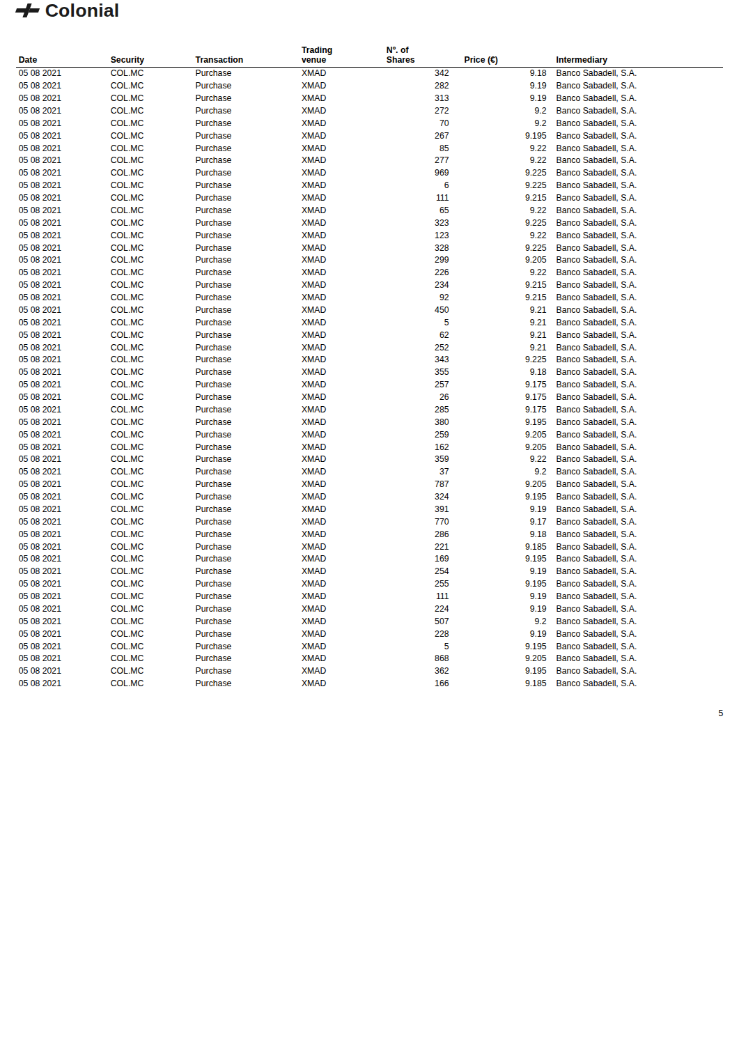Colonial
| Date | Security | Transaction | Trading venue | Nº. of Shares | Price (€) | Intermediary |
| --- | --- | --- | --- | --- | --- | --- |
| 05 08 2021 | COL.MC | Purchase | XMAD | 342 | 9.18 | Banco Sabadell, S.A. |
| 05 08 2021 | COL.MC | Purchase | XMAD | 282 | 9.19 | Banco Sabadell, S.A. |
| 05 08 2021 | COL.MC | Purchase | XMAD | 313 | 9.19 | Banco Sabadell, S.A. |
| 05 08 2021 | COL.MC | Purchase | XMAD | 272 | 9.2 | Banco Sabadell, S.A. |
| 05 08 2021 | COL.MC | Purchase | XMAD | 70 | 9.2 | Banco Sabadell, S.A. |
| 05 08 2021 | COL.MC | Purchase | XMAD | 267 | 9.195 | Banco Sabadell, S.A. |
| 05 08 2021 | COL.MC | Purchase | XMAD | 85 | 9.22 | Banco Sabadell, S.A. |
| 05 08 2021 | COL.MC | Purchase | XMAD | 277 | 9.22 | Banco Sabadell, S.A. |
| 05 08 2021 | COL.MC | Purchase | XMAD | 969 | 9.225 | Banco Sabadell, S.A. |
| 05 08 2021 | COL.MC | Purchase | XMAD | 6 | 9.225 | Banco Sabadell, S.A. |
| 05 08 2021 | COL.MC | Purchase | XMAD | 111 | 9.215 | Banco Sabadell, S.A. |
| 05 08 2021 | COL.MC | Purchase | XMAD | 65 | 9.22 | Banco Sabadell, S.A. |
| 05 08 2021 | COL.MC | Purchase | XMAD | 323 | 9.225 | Banco Sabadell, S.A. |
| 05 08 2021 | COL.MC | Purchase | XMAD | 123 | 9.22 | Banco Sabadell, S.A. |
| 05 08 2021 | COL.MC | Purchase | XMAD | 328 | 9.225 | Banco Sabadell, S.A. |
| 05 08 2021 | COL.MC | Purchase | XMAD | 299 | 9.205 | Banco Sabadell, S.A. |
| 05 08 2021 | COL.MC | Purchase | XMAD | 226 | 9.22 | Banco Sabadell, S.A. |
| 05 08 2021 | COL.MC | Purchase | XMAD | 234 | 9.215 | Banco Sabadell, S.A. |
| 05 08 2021 | COL.MC | Purchase | XMAD | 92 | 9.215 | Banco Sabadell, S.A. |
| 05 08 2021 | COL.MC | Purchase | XMAD | 450 | 9.21 | Banco Sabadell, S.A. |
| 05 08 2021 | COL.MC | Purchase | XMAD | 5 | 9.21 | Banco Sabadell, S.A. |
| 05 08 2021 | COL.MC | Purchase | XMAD | 62 | 9.21 | Banco Sabadell, S.A. |
| 05 08 2021 | COL.MC | Purchase | XMAD | 252 | 9.21 | Banco Sabadell, S.A. |
| 05 08 2021 | COL.MC | Purchase | XMAD | 343 | 9.225 | Banco Sabadell, S.A. |
| 05 08 2021 | COL.MC | Purchase | XMAD | 355 | 9.18 | Banco Sabadell, S.A. |
| 05 08 2021 | COL.MC | Purchase | XMAD | 257 | 9.175 | Banco Sabadell, S.A. |
| 05 08 2021 | COL.MC | Purchase | XMAD | 26 | 9.175 | Banco Sabadell, S.A. |
| 05 08 2021 | COL.MC | Purchase | XMAD | 285 | 9.175 | Banco Sabadell, S.A. |
| 05 08 2021 | COL.MC | Purchase | XMAD | 380 | 9.195 | Banco Sabadell, S.A. |
| 05 08 2021 | COL.MC | Purchase | XMAD | 259 | 9.205 | Banco Sabadell, S.A. |
| 05 08 2021 | COL.MC | Purchase | XMAD | 162 | 9.205 | Banco Sabadell, S.A. |
| 05 08 2021 | COL.MC | Purchase | XMAD | 359 | 9.22 | Banco Sabadell, S.A. |
| 05 08 2021 | COL.MC | Purchase | XMAD | 37 | 9.2 | Banco Sabadell, S.A. |
| 05 08 2021 | COL.MC | Purchase | XMAD | 787 | 9.205 | Banco Sabadell, S.A. |
| 05 08 2021 | COL.MC | Purchase | XMAD | 324 | 9.195 | Banco Sabadell, S.A. |
| 05 08 2021 | COL.MC | Purchase | XMAD | 391 | 9.19 | Banco Sabadell, S.A. |
| 05 08 2021 | COL.MC | Purchase | XMAD | 770 | 9.17 | Banco Sabadell, S.A. |
| 05 08 2021 | COL.MC | Purchase | XMAD | 286 | 9.18 | Banco Sabadell, S.A. |
| 05 08 2021 | COL.MC | Purchase | XMAD | 221 | 9.185 | Banco Sabadell, S.A. |
| 05 08 2021 | COL.MC | Purchase | XMAD | 169 | 9.195 | Banco Sabadell, S.A. |
| 05 08 2021 | COL.MC | Purchase | XMAD | 254 | 9.19 | Banco Sabadell, S.A. |
| 05 08 2021 | COL.MC | Purchase | XMAD | 255 | 9.195 | Banco Sabadell, S.A. |
| 05 08 2021 | COL.MC | Purchase | XMAD | 111 | 9.19 | Banco Sabadell, S.A. |
| 05 08 2021 | COL.MC | Purchase | XMAD | 224 | 9.19 | Banco Sabadell, S.A. |
| 05 08 2021 | COL.MC | Purchase | XMAD | 507 | 9.2 | Banco Sabadell, S.A. |
| 05 08 2021 | COL.MC | Purchase | XMAD | 228 | 9.19 | Banco Sabadell, S.A. |
| 05 08 2021 | COL.MC | Purchase | XMAD | 5 | 9.195 | Banco Sabadell, S.A. |
| 05 08 2021 | COL.MC | Purchase | XMAD | 868 | 9.205 | Banco Sabadell, S.A. |
| 05 08 2021 | COL.MC | Purchase | XMAD | 362 | 9.195 | Banco Sabadell, S.A. |
| 05 08 2021 | COL.MC | Purchase | XMAD | 166 | 9.185 | Banco Sabadell, S.A. |
5